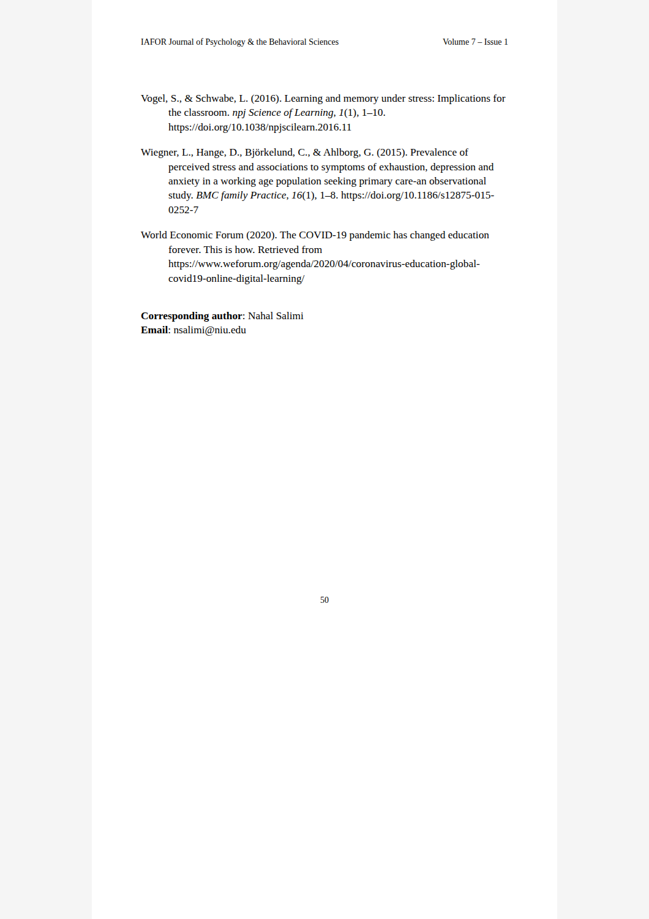IAFOR Journal of Psychology & the Behavioral Sciences Volume 7 – Issue 1
Vogel, S., & Schwabe, L. (2016). Learning and memory under stress: Implications for the classroom. npj Science of Learning, 1(1), 1–10. https://doi.org/10.1038/npjscilearn.2016.11
Wiegner, L., Hange, D., Björkelund, C., & Ahlborg, G. (2015). Prevalence of perceived stress and associations to symptoms of exhaustion, depression and anxiety in a working age population seeking primary care-an observational study. BMC family Practice, 16(1), 1–8. https://doi.org/10.1186/s12875-015-0252-7
World Economic Forum (2020). The COVID-19 pandemic has changed education forever. This is how. Retrieved from https://www.weforum.org/agenda/2020/04/coronavirus-education-global-covid19-online-digital-learning/
Corresponding author: Nahal Salimi
Email: nsalimi@niu.edu
50